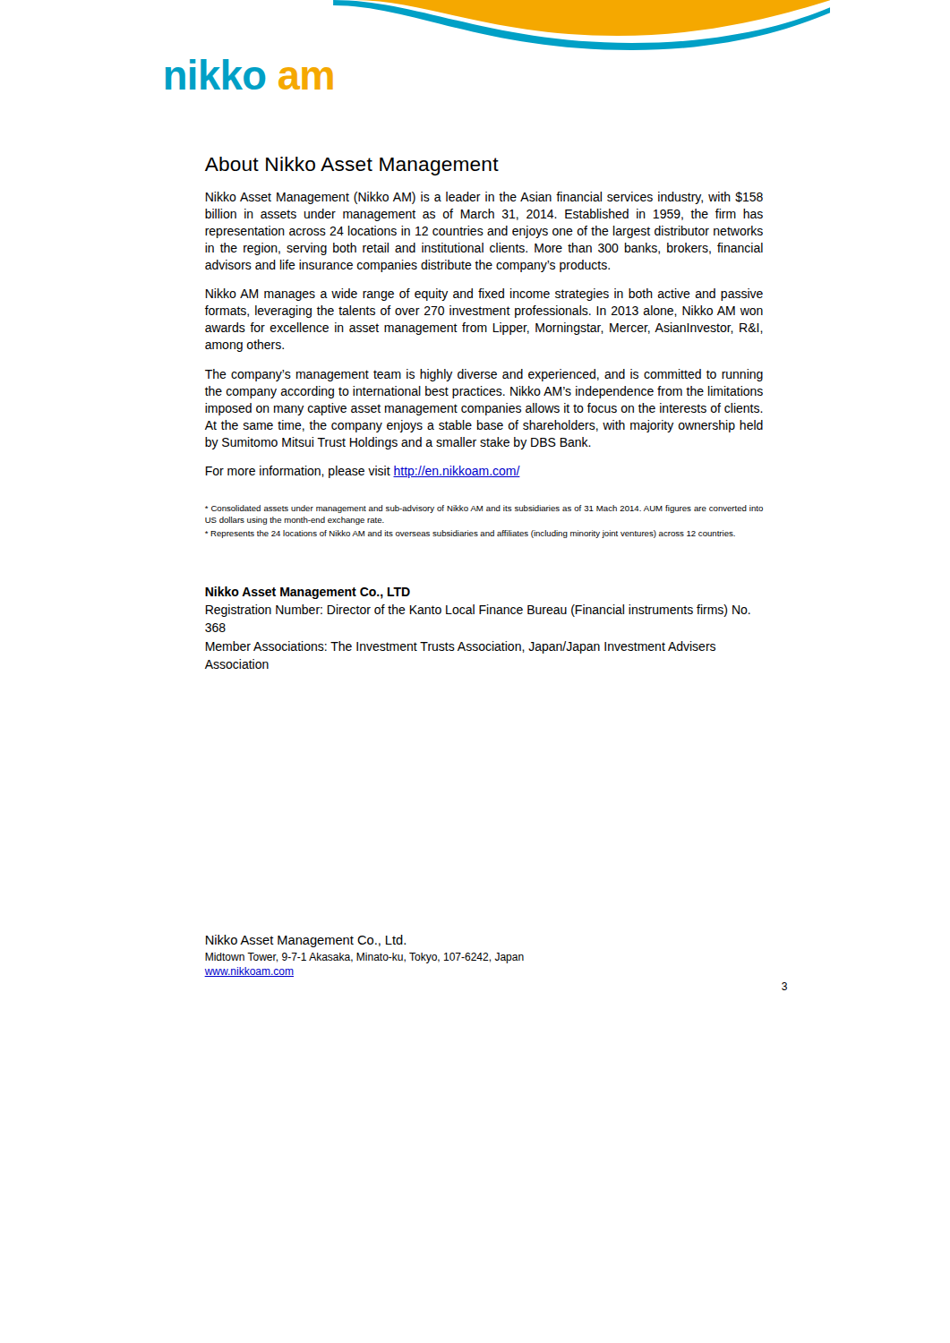nikko am
About Nikko Asset Management
Nikko Asset Management (Nikko AM) is a leader in the Asian financial services industry, with $158 billion in assets under management as of March 31, 2014. Established in 1959, the firm has representation across 24 locations in 12 countries and enjoys one of the largest distributor networks in the region, serving both retail and institutional clients. More than 300 banks, brokers, financial advisors and life insurance companies distribute the company’s products.
Nikko AM manages a wide range of equity and fixed income strategies in both active and passive formats, leveraging the talents of over 270 investment professionals. In 2013 alone, Nikko AM won awards for excellence in asset management from Lipper, Morningstar, Mercer, AsianInvestor, R&I, among others.
The company’s management team is highly diverse and experienced, and is committed to running the company according to international best practices. Nikko AM’s independence from the limitations imposed on many captive asset management companies allows it to focus on the interests of clients. At the same time, the company enjoys a stable base of shareholders, with majority ownership held by Sumitomo Mitsui Trust Holdings and a smaller stake by DBS Bank.
For more information, please visit http://en.nikkoam.com/
* Consolidated assets under management and sub-advisory of Nikko AM and its subsidiaries as of 31 Mach 2014. AUM figures are converted into US dollars using the month-end exchange rate.
* Represents the 24 locations of Nikko AM and its overseas subsidiaries and affiliates (including minority joint ventures) across 12 countries.
Nikko Asset Management Co., LTD
Registration Number: Director of the Kanto Local Finance Bureau (Financial instruments firms) No. 368
Member Associations: The Investment Trusts Association, Japan/Japan Investment Advisers Association
Nikko Asset Management Co., Ltd.
Midtown Tower, 9-7-1 Akasaka, Minato-ku, Tokyo, 107-6242, Japan
www.nikkoam.com
3